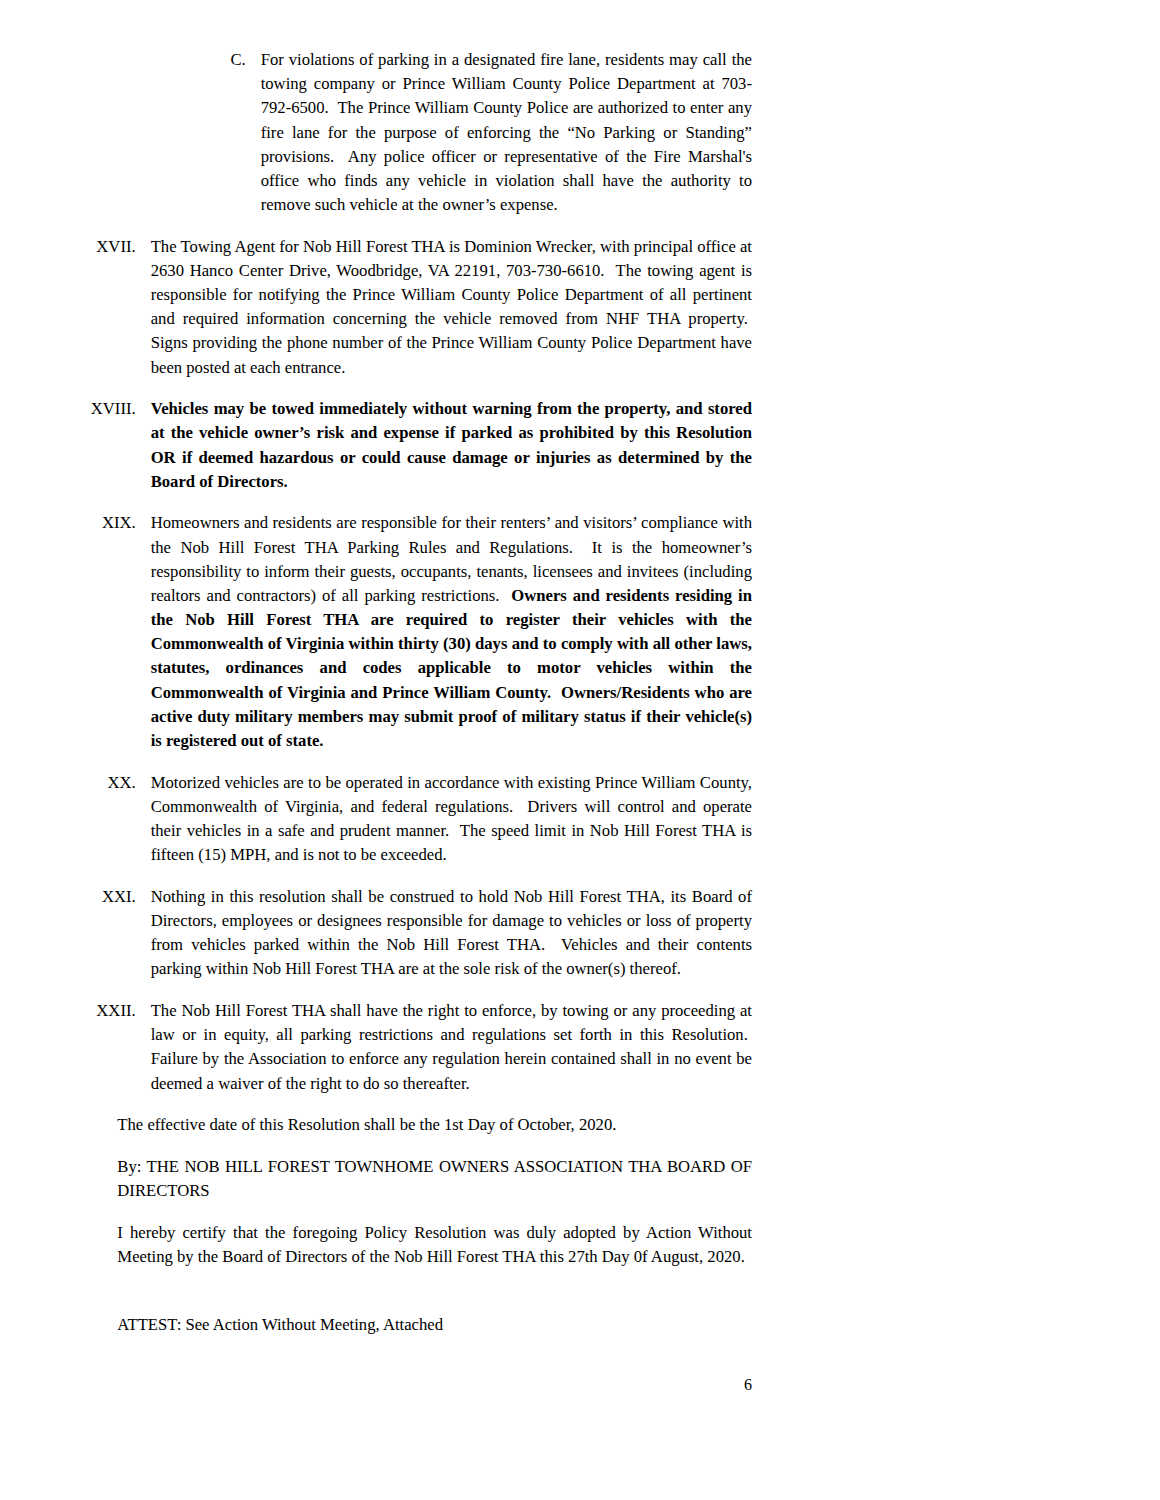C. For violations of parking in a designated fire lane, residents may call the towing company or Prince William County Police Department at 703-792-6500. The Prince William County Police are authorized to enter any fire lane for the purpose of enforcing the “No Parking or Standing” provisions. Any police officer or representative of the Fire Marshal's office who finds any vehicle in violation shall have the authority to remove such vehicle at the owner’s expense.
XVII. The Towing Agent for Nob Hill Forest THA is Dominion Wrecker, with principal office at 2630 Hanco Center Drive, Woodbridge, VA 22191, 703-730-6610. The towing agent is responsible for notifying the Prince William County Police Department of all pertinent and required information concerning the vehicle removed from NHF THA property. Signs providing the phone number of the Prince William County Police Department have been posted at each entrance.
XVIII. Vehicles may be towed immediately without warning from the property, and stored at the vehicle owner’s risk and expense if parked as prohibited by this Resolution OR if deemed hazardous or could cause damage or injuries as determined by the Board of Directors.
XIX. Homeowners and residents are responsible for their renters’ and visitors’ compliance with the Nob Hill Forest THA Parking Rules and Regulations. It is the homeowner’s responsibility to inform their guests, occupants, tenants, licensees and invitees (including realtors and contractors) of all parking restrictions. Owners and residents residing in the Nob Hill Forest THA are required to register their vehicles with the Commonwealth of Virginia within thirty (30) days and to comply with all other laws, statutes, ordinances and codes applicable to motor vehicles within the Commonwealth of Virginia and Prince William County. Owners/Residents who are active duty military members may submit proof of military status if their vehicle(s) is registered out of state.
XX. Motorized vehicles are to be operated in accordance with existing Prince William County, Commonwealth of Virginia, and federal regulations. Drivers will control and operate their vehicles in a safe and prudent manner. The speed limit in Nob Hill Forest THA is fifteen (15) MPH, and is not to be exceeded.
XXI. Nothing in this resolution shall be construed to hold Nob Hill Forest THA, its Board of Directors, employees or designees responsible for damage to vehicles or loss of property from vehicles parked within the Nob Hill Forest THA. Vehicles and their contents parking within Nob Hill Forest THA are at the sole risk of the owner(s) thereof.
XXII. The Nob Hill Forest THA shall have the right to enforce, by towing or any proceeding at law or in equity, all parking restrictions and regulations set forth in this Resolution. Failure by the Association to enforce any regulation herein contained shall in no event be deemed a waiver of the right to do so thereafter.
The effective date of this Resolution shall be the 1st Day of October, 2020.
By: THE NOB HILL FOREST TOWNHOME OWNERS ASSOCIATION THA BOARD OF DIRECTORS
I hereby certify that the foregoing Policy Resolution was duly adopted by Action Without Meeting by the Board of Directors of the Nob Hill Forest THA this 27th Day 0f August, 2020.
ATTEST: See Action Without Meeting, Attached
6